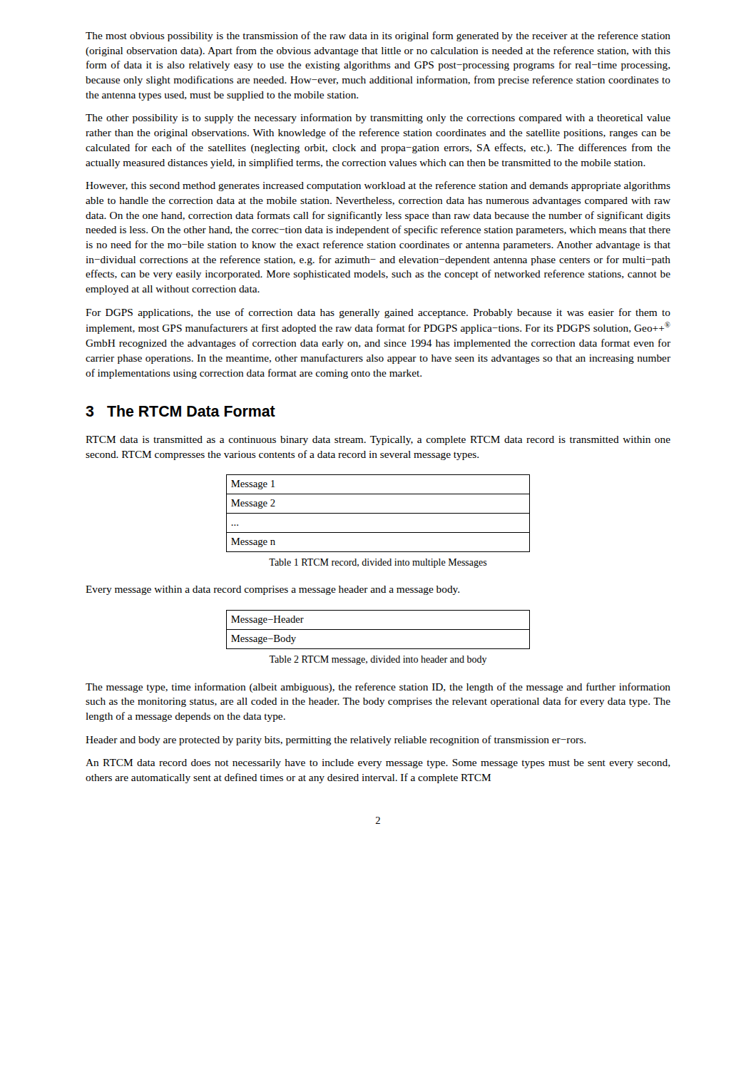The most obvious possibility is the transmission of the raw data in its original form generated by the receiver at the reference station (original observation data). Apart from the obvious advantage that little or no calculation is needed at the reference station, with this form of data it is also relatively easy to use the existing algorithms and GPS post−processing programs for real−time processing, because only slight modifications are needed. How−ever, much additional information, from precise reference station coordinates to the antenna types used, must be supplied to the mobile station.
The other possibility is to supply the necessary information by transmitting only the corrections compared with a theoretical value rather than the original observations. With knowledge of the reference station coordinates and the satellite positions, ranges can be calculated for each of the satellites (neglecting orbit, clock and propa−gation errors, SA effects, etc.). The differences from the actually measured distances yield, in simplified terms, the correction values which can then be transmitted to the mobile station.
However, this second method generates increased computation workload at the reference station and demands appropriate algorithms able to handle the correction data at the mobile station. Nevertheless, correction data has numerous advantages compared with raw data. On the one hand, correction data formats call for significantly less space than raw data because the number of significant digits needed is less. On the other hand, the correc−tion data is independent of specific reference station parameters, which means that there is no need for the mo−bile station to know the exact reference station coordinates or antenna parameters. Another advantage is that in−dividual corrections at the reference station, e.g. for azimuth− and elevation−dependent antenna phase centers or for multi−path effects, can be very easily incorporated. More sophisticated models, such as the concept of networked reference stations, cannot be employed at all without correction data.
For DGPS applications, the use of correction data has generally gained acceptance. Probably because it was easier for them to implement, most GPS manufacturers at first adopted the raw data format for PDGPS applica−tions. For its PDGPS solution, Geo++® GmbH recognized the advantages of correction data early on, and since 1994 has implemented the correction data format even for carrier phase operations. In the meantime, other manufacturers also appear to have seen its advantages so that an increasing number of implementations using correction data format are coming onto the market.
3 The RTCM Data Format
RTCM data is transmitted as a continuous binary data stream. Typically, a complete RTCM data record is transmitted within one second. RTCM compresses the various contents of a data record in several message types.
| Message 1 |
| Message 2 |
| ... |
| Message n |
Table 1 RTCM record, divided into multiple Messages
Every message within a data record comprises a message header and a message body.
| Message−Header |
| Message−Body |
Table 2 RTCM message, divided into header and body
The message type, time information (albeit ambiguous), the reference station ID, the length of the message and further information such as the monitoring status, are all coded in the header. The body comprises the relevant operational data for every data type. The length of a message depends on the data type.
Header and body are protected by parity bits, permitting the relatively reliable recognition of transmission er−rors.
An RTCM data record does not necessarily have to include every message type. Some message types must be sent every second, others are automatically sent at defined times or at any desired interval. If a complete RTCM
2